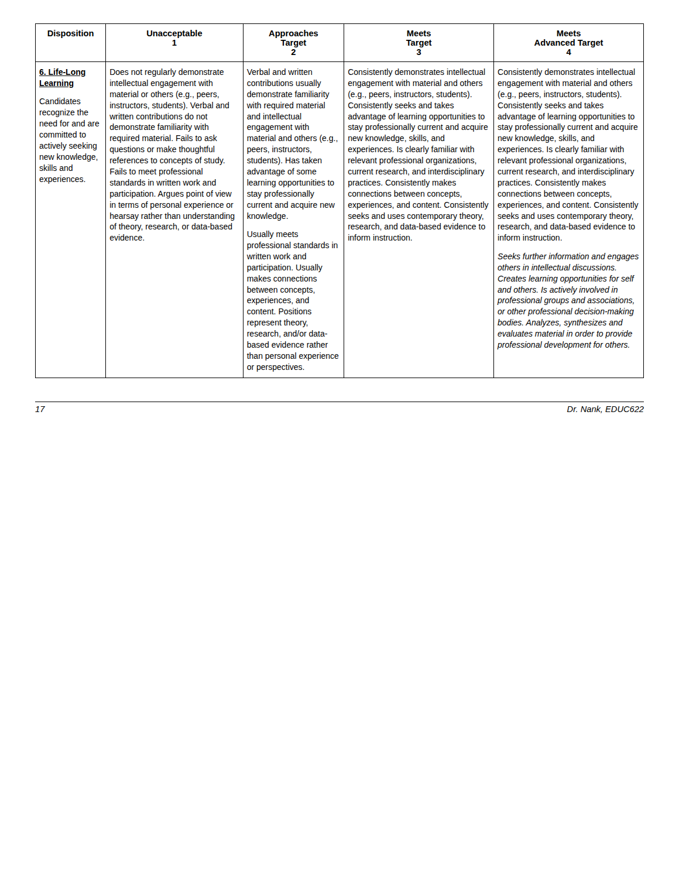| Disposition | Unacceptable 1 | Approaches Target 2 | Meets Target 3 | Meets Advanced Target 4 |
| --- | --- | --- | --- | --- |
| 6. Life-Long Learning Candidates recognize the need for and are committed to actively seeking new knowledge, skills and experiences. | Does not regularly demonstrate intellectual engagement with material or others (e.g., peers, instructors, students). Verbal and written contributions do not demonstrate familiarity with required material. Fails to ask questions or make thoughtful references to concepts of study. Fails to meet professional standards in written work and participation. Argues point of view in terms of personal experience or hearsay rather than understanding of theory, research, or data-based evidence. | Verbal and written contributions usually demonstrate familiarity with required material and intellectual engagement with material and others (e.g., peers, instructors, students). Has taken advantage of some learning opportunities to stay professionally current and acquire new knowledge. Usually meets professional standards in written work and participation. Usually makes connections between concepts, experiences, and content. Positions represent theory, research, and/or data-based evidence rather than personal experience or perspectives. | Consistently demonstrates intellectual engagement with material and others (e.g., peers, instructors, students). Consistently seeks and takes advantage of learning opportunities to stay professionally current and acquire new knowledge, skills, and experiences. Is clearly familiar with relevant professional organizations, current research, and interdisciplinary practices. Consistently makes connections between concepts, experiences, and content. Consistently seeks and uses contemporary theory, research, and data-based evidence to inform instruction. | Consistently demonstrates intellectual engagement with material and others (e.g., peers, instructors, students). Consistently seeks and takes advantage of learning opportunities to stay professionally current and acquire new knowledge, skills, and experiences. Is clearly familiar with relevant professional organizations, current research, and interdisciplinary practices. Consistently makes connections between concepts, experiences, and content. Consistently seeks and uses contemporary theory, research, and data-based evidence to inform instruction. Seeks further information and engages others in intellectual discussions. Creates learning opportunities for self and others. Is actively involved in professional groups and associations, or other professional decision-making bodies. Analyzes, synthesizes and evaluates material in order to provide professional development for others. |
17 Dr. Nank, EDUC622